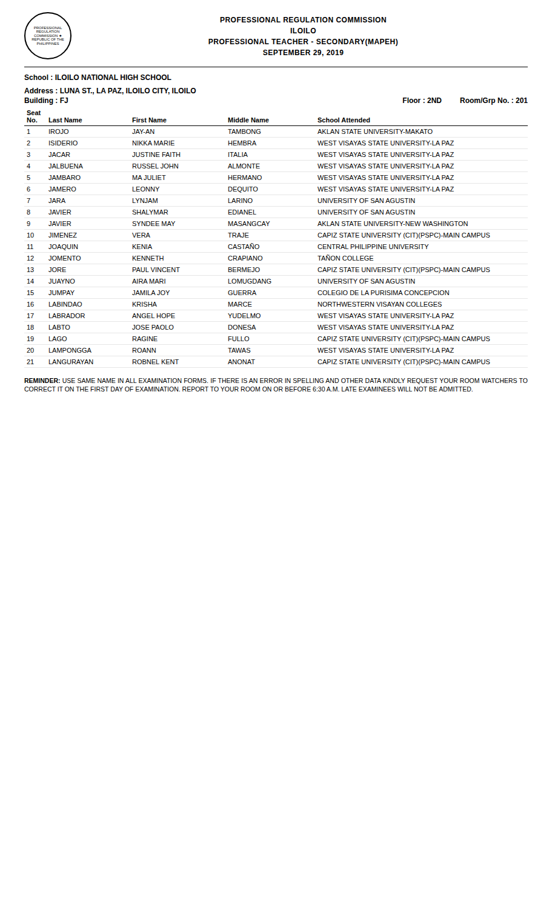PROFESSIONAL REGULATION COMMISSION ★ REPUBLIC OF THE PHILIPPINES
PROFESSIONAL REGULATION COMMISSION
ILOILO
PROFESSIONAL TEACHER - SECONDARY(MAPEH)
SEPTEMBER 29, 2019
School : ILOILO NATIONAL HIGH SCHOOL
Address : LUNA ST., LA PAZ, ILOILO CITY, ILOILO
Building : FJ
Floor : 2ND Room/Grp No. : 201
| Seat No. | Last Name | First Name | Middle Name | School Attended |
| --- | --- | --- | --- | --- |
| 1 | IROJO | JAY-AN | TAMBONG | AKLAN STATE UNIVERSITY-MAKATO |
| 2 | ISIDERIO | NIKKA MARIE | HEMBRA | WEST VISAYAS STATE UNIVERSITY-LA PAZ |
| 3 | JACAR | JUSTINE FAITH | ITALIA | WEST VISAYAS STATE UNIVERSITY-LA PAZ |
| 4 | JALBUENA | RUSSEL JOHN | ALMONTE | WEST VISAYAS STATE UNIVERSITY-LA PAZ |
| 5 | JAMBARO | MA JULIET | HERMANO | WEST VISAYAS STATE UNIVERSITY-LA PAZ |
| 6 | JAMERO | LEONNY | DEQUITO | WEST VISAYAS STATE UNIVERSITY-LA PAZ |
| 7 | JARA | LYNJAM | LARINO | UNIVERSITY OF SAN AGUSTIN |
| 8 | JAVIER | SHALYMAR | EDIANEL | UNIVERSITY OF SAN AGUSTIN |
| 9 | JAVIER | SYNDEE MAY | MASANGCAY | AKLAN STATE UNIVERSITY-NEW WASHINGTON |
| 10 | JIMENEZ | VERA | TRAJE | CAPIZ STATE UNIVERSITY (CIT)(PSPC)-MAIN CAMPUS |
| 11 | JOAQUIN | KENIA | CASTAÑO | CENTRAL PHILIPPINE UNIVERSITY |
| 12 | JOMENTO | KENNETH | CRAPIANO | TAÑON COLLEGE |
| 13 | JORE | PAUL VINCENT | BERMEJO | CAPIZ STATE UNIVERSITY (CIT)(PSPC)-MAIN CAMPUS |
| 14 | JUAYNO | AIRA MARI | LOMUGDANG | UNIVERSITY OF SAN AGUSTIN |
| 15 | JUMPAY | JAMILA JOY | GUERRA | COLEGIO DE LA PURISIMA CONCEPCION |
| 16 | LABINDAO | KRISHA | MARCE | NORTHWESTERN VISAYAN COLLEGES |
| 17 | LABRADOR | ANGEL HOPE | YUDELMO | WEST VISAYAS STATE UNIVERSITY-LA PAZ |
| 18 | LABTO | JOSE PAOLO | DONESA | WEST VISAYAS STATE UNIVERSITY-LA PAZ |
| 19 | LAGO | RAGINE | FULLO | CAPIZ STATE UNIVERSITY (CIT)(PSPC)-MAIN CAMPUS |
| 20 | LAMPONGGA | ROANN | TAWAS | WEST VISAYAS STATE UNIVERSITY-LA PAZ |
| 21 | LANGURAYAN | ROBNEL KENT | ANONAT | CAPIZ STATE UNIVERSITY (CIT)(PSPC)-MAIN CAMPUS |
REMINDER: USE SAME NAME IN ALL EXAMINATION FORMS. IF THERE IS AN ERROR IN SPELLING AND OTHER DATA KINDLY REQUEST YOUR ROOM WATCHERS TO CORRECT IT ON THE FIRST DAY OF EXAMINATION. REPORT TO YOUR ROOM ON OR BEFORE 6:30 A.M. LATE EXAMINEES WILL NOT BE ADMITTED.